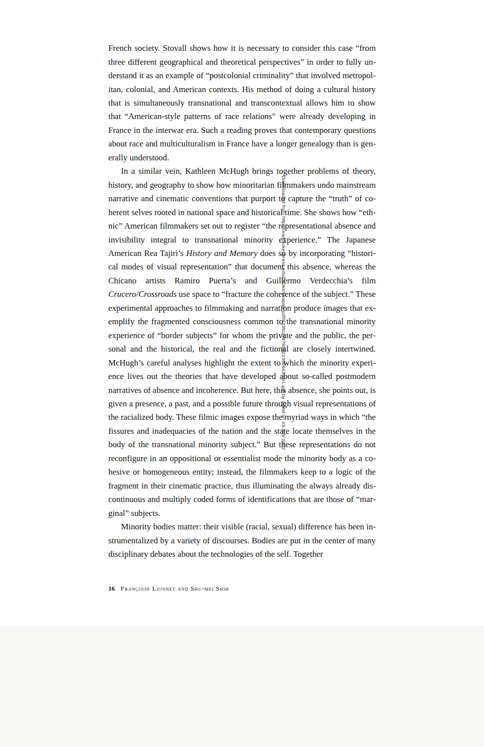Downloaded from http://read.dukeupress.edu/books/chapter-pdf/623810/9780822386643-001.pdf by guest on 03 July 2022
French society. Stovall shows how it is necessary to consider this case “from three different geographical and theoretical perspectives” in order to fully understand it as an example of “postcolonial criminality” that involved metropolitan, colonial, and American contexts. His method of doing a cultural history that is simultaneously transnational and transcontextual allows him to show that “American-style patterns of race relations” were already developing in France in the interwar era. Such a reading proves that contemporary questions about race and multiculturalism in France have a longer genealogy than is generally understood.
In a similar vein, Kathleen McHugh brings together problems of theory, history, and geography to show how minoritarian filmmakers undo mainstream narrative and cinematic conventions that purport to capture the “truth” of coherent selves rooted in national space and historical time. She shows how “ethnic” American filmmakers set out to register “the representational absence and invisibility integral to transnational minority experience.” The Japanese American Rea Tajiri’s History and Memory does so by incorporating “historical modes of visual representation” that document this absence, whereas the Chicano artists Ramiro Puerta’s and Guillermo Verdecchia’s film Crucero/Crossroads use space to “fracture the coherence of the subject.” These experimental approaches to filmmaking and narration produce images that exemplify the fragmented consciousness common to the transnational minority experience of “border subjects” for whom the private and the public, the personal and the historical, the real and the fictional are closely intertwined. McHugh’s careful analyses highlight the extent to which the minority experience lives out the theories that have developed about so-called postmodern narratives of absence and incoherence. But here, this absence, she points out, is given a presence, a past, and a possible future through visual representations of the racialized body. These filmic images expose the myriad ways in which “the fissures and inadequacies of the nation and the state locate themselves in the body of the transnational minority subject.” But these representations do not reconfigure in an oppositional or essentialist mode the minority body as a cohesive or homogeneous entity; instead, the filmmakers keep to a logic of the fragment in their cinematic practice, thus illuminating the always already discontinuous and multiply coded forms of identifications that are those of “marginal” subjects.
Minority bodies matter: their visible (racial, sexual) difference has been instrumentalized by a variety of discourses. Bodies are put in the center of many disciplinary debates about the technologies of the self. Together
16 Françoise Lionnet and Shu-mei Shih